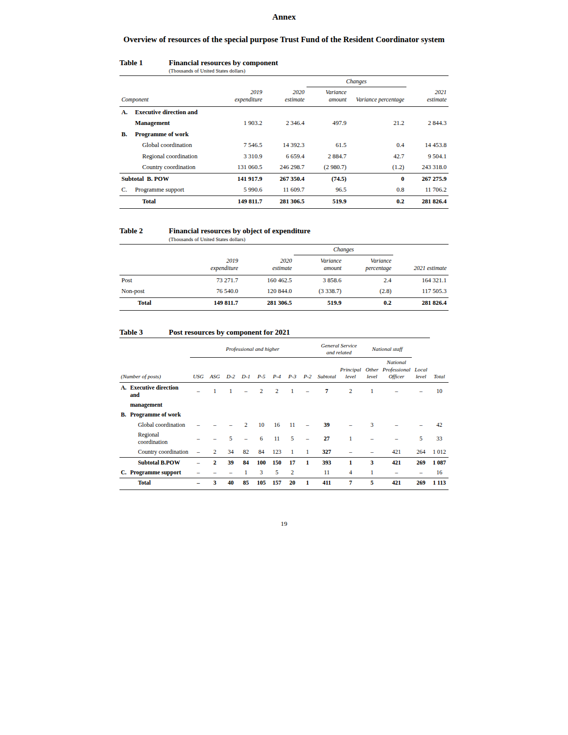Annex
Overview of resources of the special purpose Trust Fund of the Resident Coordinator system
Table 1
Financial resources by component
(Thousands of United States dollars)
| | Changes | |
| Component | 2019 expenditure | 2020 estimate | Variance amount | Variance percentage | 2021 estimate |
| A. | Executive direction and | | | | | |
| | Management | 1 903.2 | 2 346.4 | 497.9 | 21.2 | 2 844.3 |
| B. | Programme of work | | | | | |
| | Global coordination | 7 546.5 | 14 392.3 | 61.5 | 0.4 | 14 453.8 |
| | Regional coordination | 3 310.9 | 6 659.4 | 2 884.7 | 42.7 | 9 504.1 |
| | Country coordination | 131 060.5 | 246 298.7 | (2 980.7) | (1.2) | 243 318.0 |
| Subtotal B. POW | 141 917.9 | 267 350.4 | (74.5) | 0 | 267 275.9 |
| C. | Programme support | 5 990.6 | 11 609.7 | 96.5 | 0.8 | 11 706.2 |
| | Total | 149 811.7 | 281 306.5 | 519.9 | 0.2 | 281 826.4 |
Table 2
Financial resources by object of expenditure
(Thousands of United States dollars)
| | Changes | |
| | 2019 expenditure | 2020 estimate | Variance amount | Variance percentage | 2021 estimate |
| Post | 73 271.7 | 160 462.5 | 3 858.6 | 2.4 | 164 321.1 |
| Non-post | 76 540.0 | 120 844.0 | (3 338.7) | (2.8) | 117 505.3 |
| Total | 149 811.7 | 281 306.5 | 519.9 | 0.2 | 281 826.4 |
Table 3
Post resources by component for 2021
| | Professional and higher | General Service and related | National staff | |
| (Number of posts) | USG | ASG | D-2 | D-1 | P-5 | P-4 | P-3 | P-2 | Subtotal | Principal level | Other level | National Professional Officer | Local level | Total |
| A. | Executive direction and | – | 1 | 1 | – | 2 | 2 | 1 | – | 7 | 2 | 1 | – | – | 10 |
| | management | |
| B. | Programme of work | |
| | Global coordination | – | – | – | 2 | 10 | 16 | 11 | – | 39 | – | 3 | – | – | 42 |
| | Regional coordination | – | – | 5 | – | 6 | 11 | 5 | – | 27 | 1 | – | – | 5 | 33 |
| | Country coordination | – | 2 | 34 | 82 | 84 | 123 | 1 | 1 | 327 | – | – | 421 | 264 | 1 012 |
| | Subtotal B.POW | – | 2 | 39 | 84 | 100 | 150 | 17 | 1 | 393 | 1 | 3 | 421 | 269 | 1 087 |
| C. | Programme support | – | – | – | 1 | 3 | 5 | 2 | | 11 | 4 | 1 | – | – | 16 |
| | Total | – | 3 | 40 | 85 | 105 | 157 | 20 | 1 | 411 | 7 | 5 | 421 | 269 | 1 113 |
19